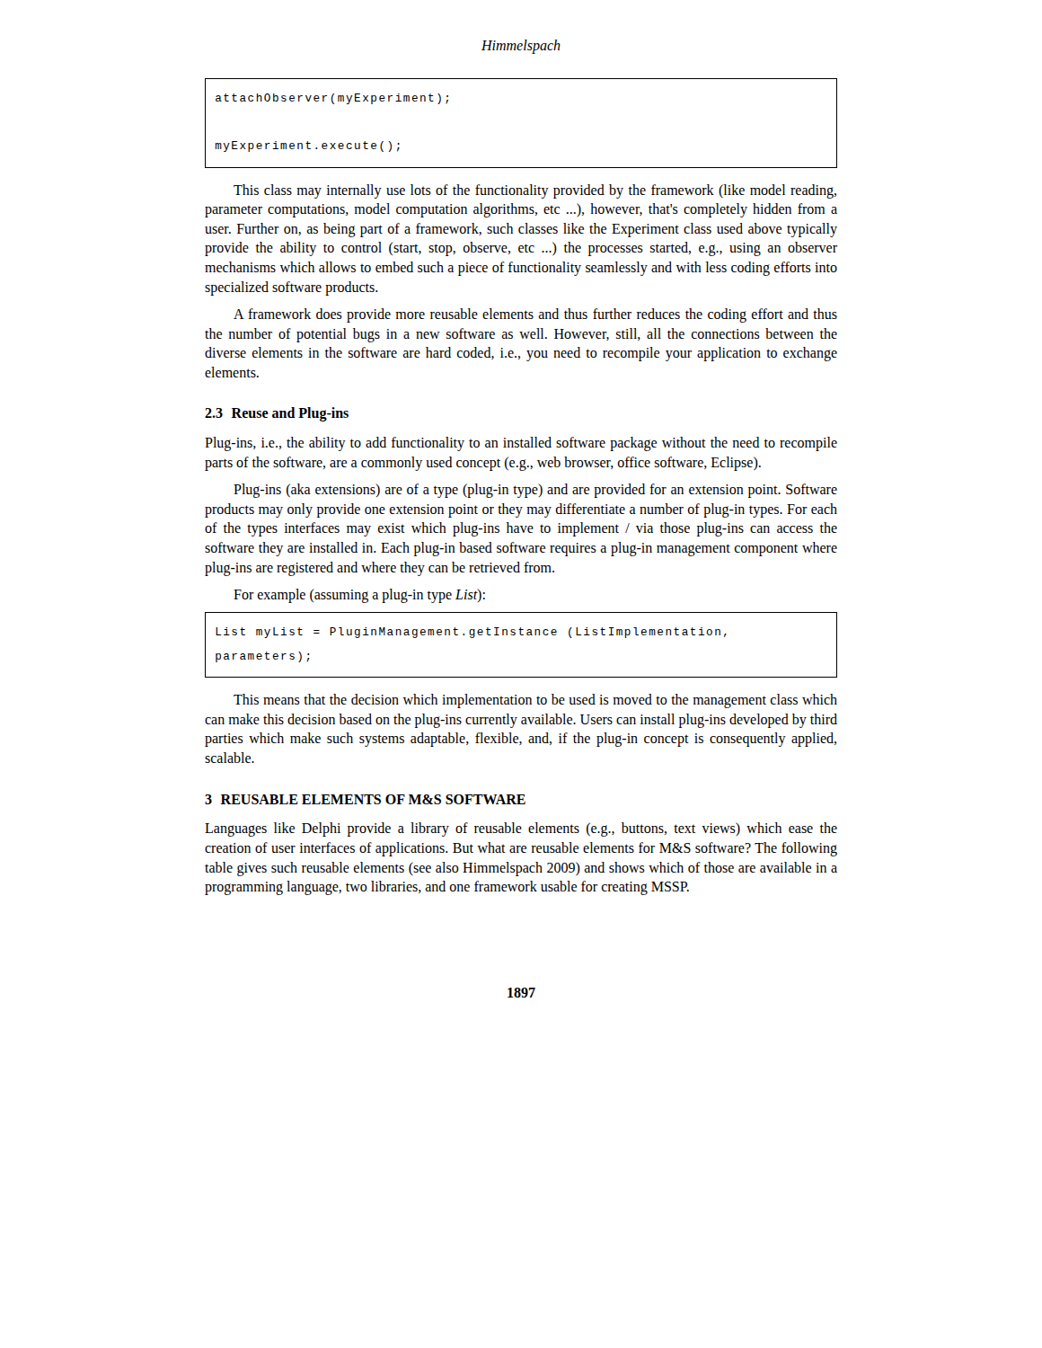Himmelspach
attachObserver(myExperiment);

myExperiment.execute();
This class may internally use lots of the functionality provided by the framework (like model reading, parameter computations, model computation algorithms, etc ...), however, that's completely hidden from a user. Further on, as being part of a framework, such classes like the Experiment class used above typically provide the ability to control (start, stop, observe, etc ...) the processes started, e.g., using an observer mechanisms which allows to embed such a piece of functionality seamlessly and with less coding efforts into specialized software products.
A framework does provide more reusable elements and thus further reduces the coding effort and thus the number of potential bugs in a new software as well. However, still, all the connections between the diverse elements in the software are hard coded, i.e., you need to recompile your application to exchange elements.
2.3 Reuse and Plug-ins
Plug-ins, i.e., the ability to add functionality to an installed software package without the need to recompile parts of the software, are a commonly used concept (e.g., web browser, office software, Eclipse).
Plug-ins (aka extensions) are of a type (plug-in type) and are provided for an extension point. Software products may only provide one extension point or they may differentiate a number of plug-in types. For each of the types interfaces may exist which plug-ins have to implement / via those plug-ins can access the software they are installed in. Each plug-in based software requires a plug-in management component where plug-ins are registered and where they can be retrieved from.
For example (assuming a plug-in type List):
List myList = PluginManagement.getInstance (ListImplementation, parameters);
This means that the decision which implementation to be used is moved to the management class which can make this decision based on the plug-ins currently available. Users can install plug-ins developed by third parties which make such systems adaptable, flexible, and, if the plug-in concept is consequently applied, scalable.
3 REUSABLE ELEMENTS OF M&S SOFTWARE
Languages like Delphi provide a library of reusable elements (e.g., buttons, text views) which ease the creation of user interfaces of applications. But what are reusable elements for M&S software? The following table gives such reusable elements (see also Himmelspach 2009) and shows which of those are available in a programming language, two libraries, and one framework usable for creating MSSP.
1897